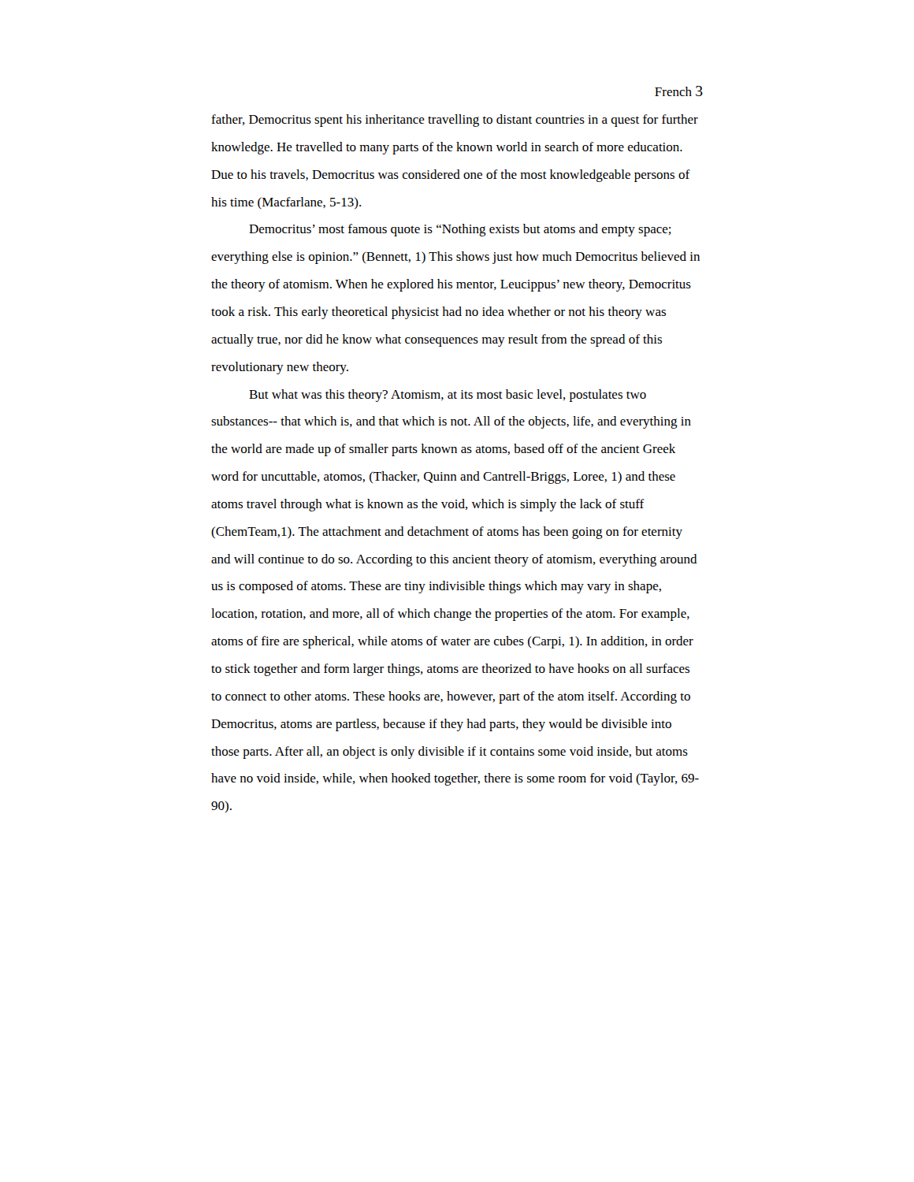French 3
father, Democritus spent his inheritance travelling to distant countries in a quest for further knowledge. He travelled to many parts of the known world in search of more education. Due to his travels, Democritus was considered one of the most knowledgeable persons of his time (Macfarlane, 5-13).
Democritus’ most famous quote is “Nothing exists but atoms and empty space; everything else is opinion.” (Bennett, 1) This shows just how much Democritus believed in the theory of atomism. When he explored his mentor, Leucippus’ new theory, Democritus took a risk. This early theoretical physicist had no idea whether or not his theory was actually true, nor did he know what consequences may result from the spread of this revolutionary new theory.
But what was this theory? Atomism, at its most basic level, postulates two substances-- that which is, and that which is not. All of the objects, life, and everything in the world are made up of smaller parts known as atoms, based off of the ancient Greek word for uncuttable, atomos, (Thacker, Quinn and Cantrell-Briggs, Loree, 1) and these atoms travel through what is known as the void, which is simply the lack of stuff (ChemTeam,1). The attachment and detachment of atoms has been going on for eternity and will continue to do so. According to this ancient theory of atomism, everything around us is composed of atoms. These are tiny indivisible things which may vary in shape, location, rotation, and more, all of which change the properties of the atom. For example, atoms of fire are spherical, while atoms of water are cubes (Carpi, 1). In addition, in order to stick together and form larger things, atoms are theorized to have hooks on all surfaces to connect to other atoms. These hooks are, however, part of the atom itself. According to Democritus, atoms are partless, because if they had parts, they would be divisible into those parts. After all, an object is only divisible if it contains some void inside, but atoms have no void inside, while, when hooked together, there is some room for void (Taylor, 69-90).